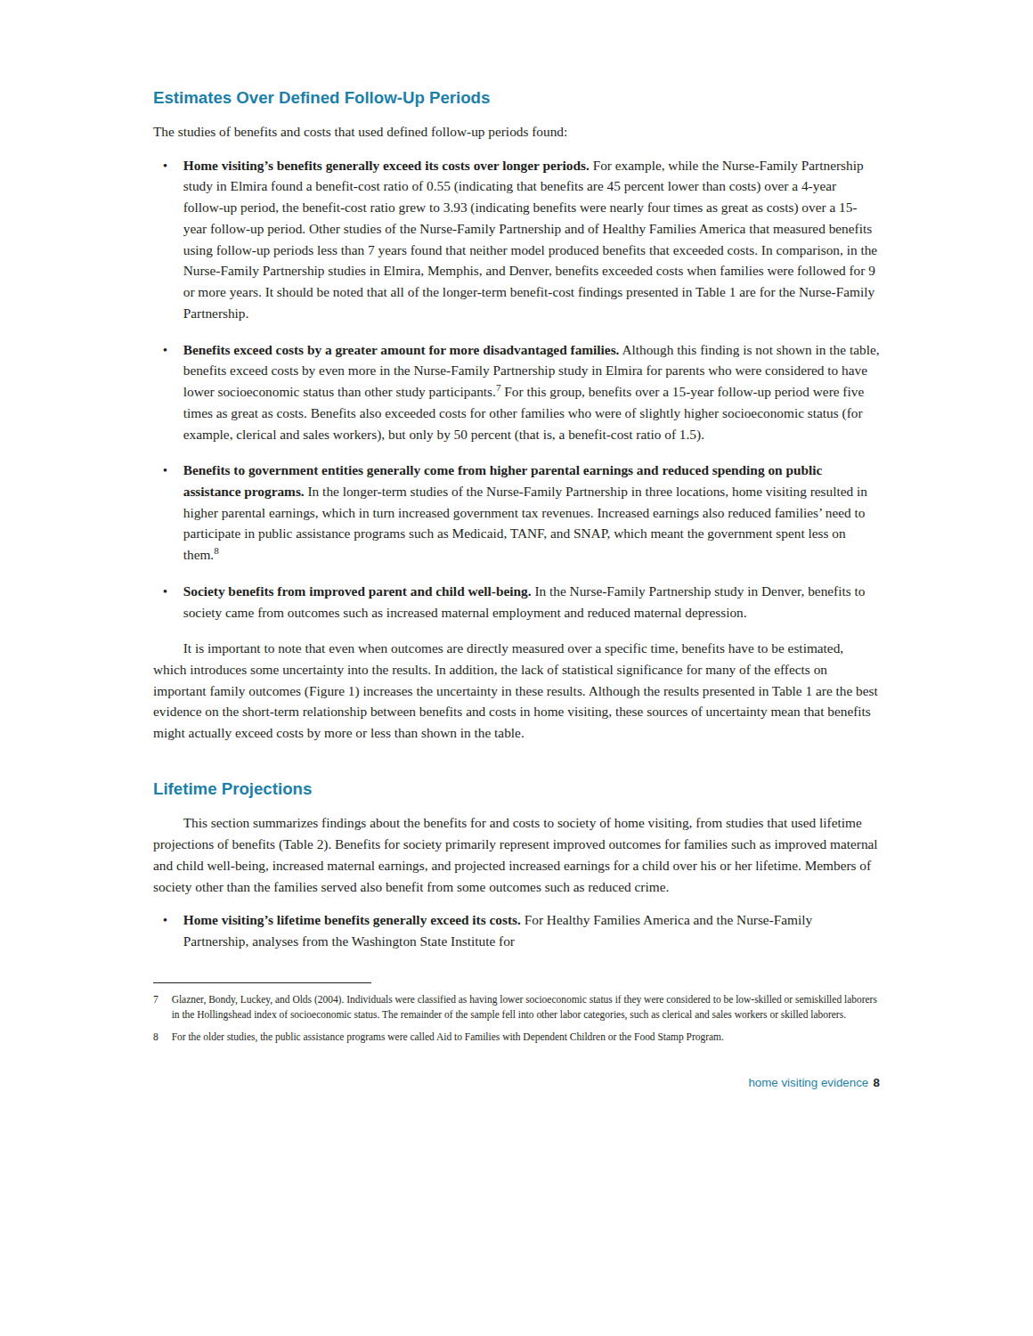Estimates Over Defined Follow-Up Periods
The studies of benefits and costs that used defined follow-up periods found:
Home visiting’s benefits generally exceed its costs over longer periods. For example, while the Nurse-Family Partnership study in Elmira found a benefit-cost ratio of 0.55 (indicating that benefits are 45 percent lower than costs) over a 4-year follow-up period, the benefit-cost ratio grew to 3.93 (indicating benefits were nearly four times as great as costs) over a 15-year follow-up period. Other studies of the Nurse-Family Partnership and of Healthy Families America that measured benefits using follow-up periods less than 7 years found that neither model produced benefits that exceeded costs. In comparison, in the Nurse-Family Partnership studies in Elmira, Memphis, and Denver, benefits exceeded costs when families were followed for 9 or more years. It should be noted that all of the longer-term benefit-cost findings presented in Table 1 are for the Nurse-Family Partnership.
Benefits exceed costs by a greater amount for more disadvantaged families. Although this finding is not shown in the table, benefits exceed costs by even more in the Nurse-Family Partnership study in Elmira for parents who were considered to have lower socioeconomic status than other study participants.7 For this group, benefits over a 15-year follow-up period were five times as great as costs. Benefits also exceeded costs for other families who were of slightly higher socioeconomic status (for example, clerical and sales workers), but only by 50 percent (that is, a benefit-cost ratio of 1.5).
Benefits to government entities generally come from higher parental earnings and reduced spending on public assistance programs. In the longer-term studies of the Nurse-Family Partnership in three locations, home visiting resulted in higher parental earnings, which in turn increased government tax revenues. Increased earnings also reduced families’ need to participate in public assistance programs such as Medicaid, TANF, and SNAP, which meant the government spent less on them.8
Society benefits from improved parent and child well-being. In the Nurse-Family Partnership study in Denver, benefits to society came from outcomes such as increased maternal employment and reduced maternal depression.
It is important to note that even when outcomes are directly measured over a specific time, benefits have to be estimated, which introduces some uncertainty into the results. In addition, the lack of statistical significance for many of the effects on important family outcomes (Figure 1) increases the uncertainty in these results. Although the results presented in Table 1 are the best evidence on the short-term relationship between benefits and costs in home visiting, these sources of uncertainty mean that benefits might actually exceed costs by more or less than shown in the table.
Lifetime Projections
This section summarizes findings about the benefits for and costs to society of home visiting, from studies that used lifetime projections of benefits (Table 2). Benefits for society primarily represent improved outcomes for families such as improved maternal and child well-being, increased maternal earnings, and projected increased earnings for a child over his or her lifetime. Members of society other than the families served also benefit from some outcomes such as reduced crime.
Home visiting’s lifetime benefits generally exceed its costs. For Healthy Families America and the Nurse-Family Partnership, analyses from the Washington State Institute for
7 Glazner, Bondy, Luckey, and Olds (2004). Individuals were classified as having lower socioeconomic status if they were considered to be low-skilled or semiskilled laborers in the Hollingshead index of socioeconomic status. The remainder of the sample fell into other labor categories, such as clerical and sales workers or skilled laborers.
8 For the older studies, the public assistance programs were called Aid to Families with Dependent Children or the Food Stamp Program.
home visiting evidence8